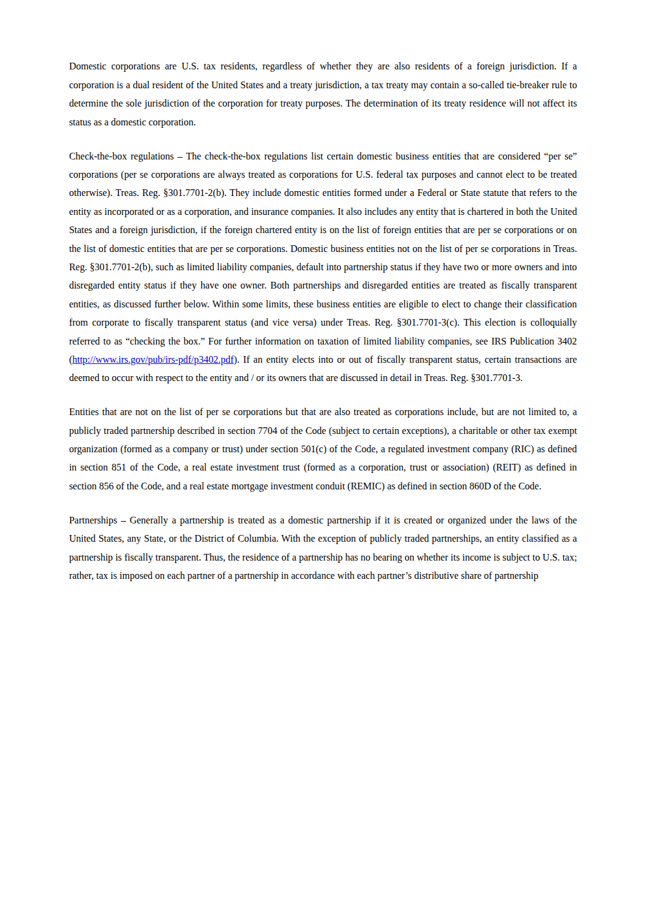Domestic corporations are U.S. tax residents, regardless of whether they are also residents of a foreign jurisdiction. If a corporation is a dual resident of the United States and a treaty jurisdiction, a tax treaty may contain a so-called tie-breaker rule to determine the sole jurisdiction of the corporation for treaty purposes. The determination of its treaty residence will not affect its status as a domestic corporation.
Check-the-box regulations – The check-the-box regulations list certain domestic business entities that are considered “per se” corporations (per se corporations are always treated as corporations for U.S. federal tax purposes and cannot elect to be treated otherwise). Treas. Reg. §301.7701-2(b). They include domestic entities formed under a Federal or State statute that refers to the entity as incorporated or as a corporation, and insurance companies. It also includes any entity that is chartered in both the United States and a foreign jurisdiction, if the foreign chartered entity is on the list of foreign entities that are per se corporations or on the list of domestic entities that are per se corporations. Domestic business entities not on the list of per se corporations in Treas. Reg. §301.7701-2(b), such as limited liability companies, default into partnership status if they have two or more owners and into disregarded entity status if they have one owner. Both partnerships and disregarded entities are treated as fiscally transparent entities, as discussed further below. Within some limits, these business entities are eligible to elect to change their classification from corporate to fiscally transparent status (and vice versa) under Treas. Reg. §301.7701-3(c). This election is colloquially referred to as “checking the box.” For further information on taxation of limited liability companies, see IRS Publication 3402 (http://www.irs.gov/pub/irs-pdf/p3402.pdf). If an entity elects into or out of fiscally transparent status, certain transactions are deemed to occur with respect to the entity and / or its owners that are discussed in detail in Treas. Reg. §301.7701-3.
Entities that are not on the list of per se corporations but that are also treated as corporations include, but are not limited to, a publicly traded partnership described in section 7704 of the Code (subject to certain exceptions), a charitable or other tax exempt organization (formed as a company or trust) under section 501(c) of the Code, a regulated investment company (RIC) as defined in section 851 of the Code, a real estate investment trust (formed as a corporation, trust or association) (REIT) as defined in section 856 of the Code, and a real estate mortgage investment conduit (REMIC) as defined in section 860D of the Code.
Partnerships – Generally a partnership is treated as a domestic partnership if it is created or organized under the laws of the United States, any State, or the District of Columbia. With the exception of publicly traded partnerships, an entity classified as a partnership is fiscally transparent. Thus, the residence of a partnership has no bearing on whether its income is subject to U.S. tax; rather, tax is imposed on each partner of a partnership in accordance with each partner’s distributive share of partnership